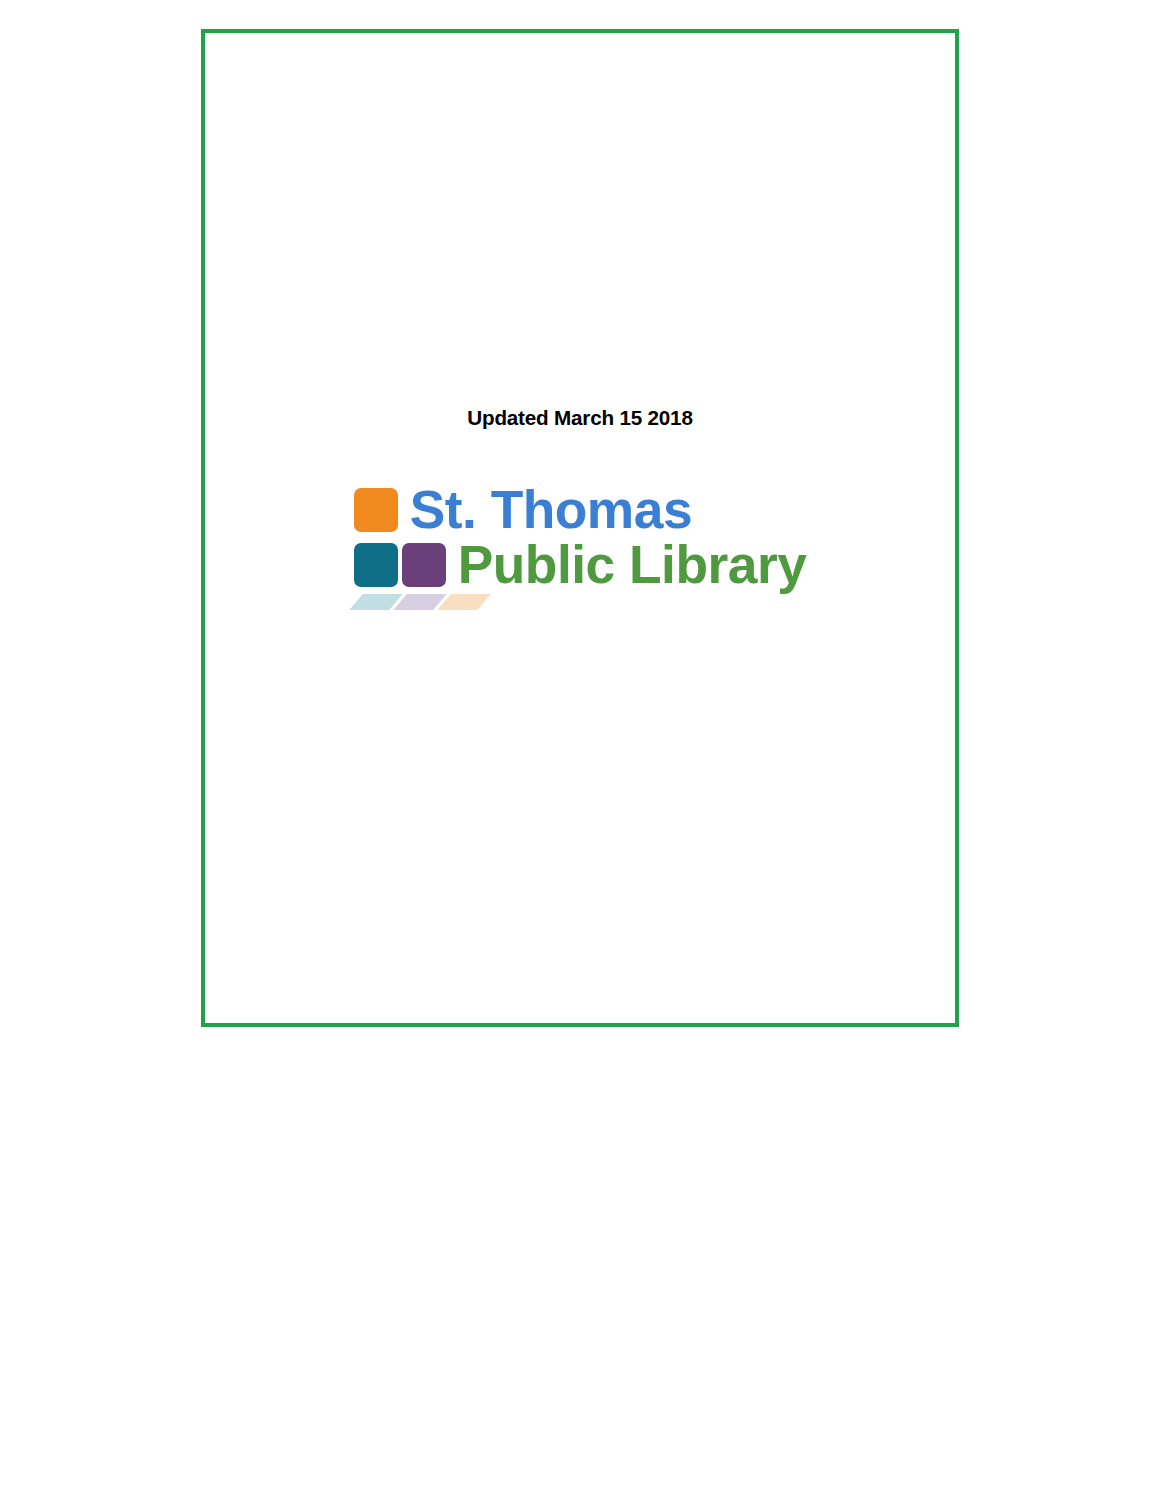Updated March 15 2018
St. Thomas
Public Library